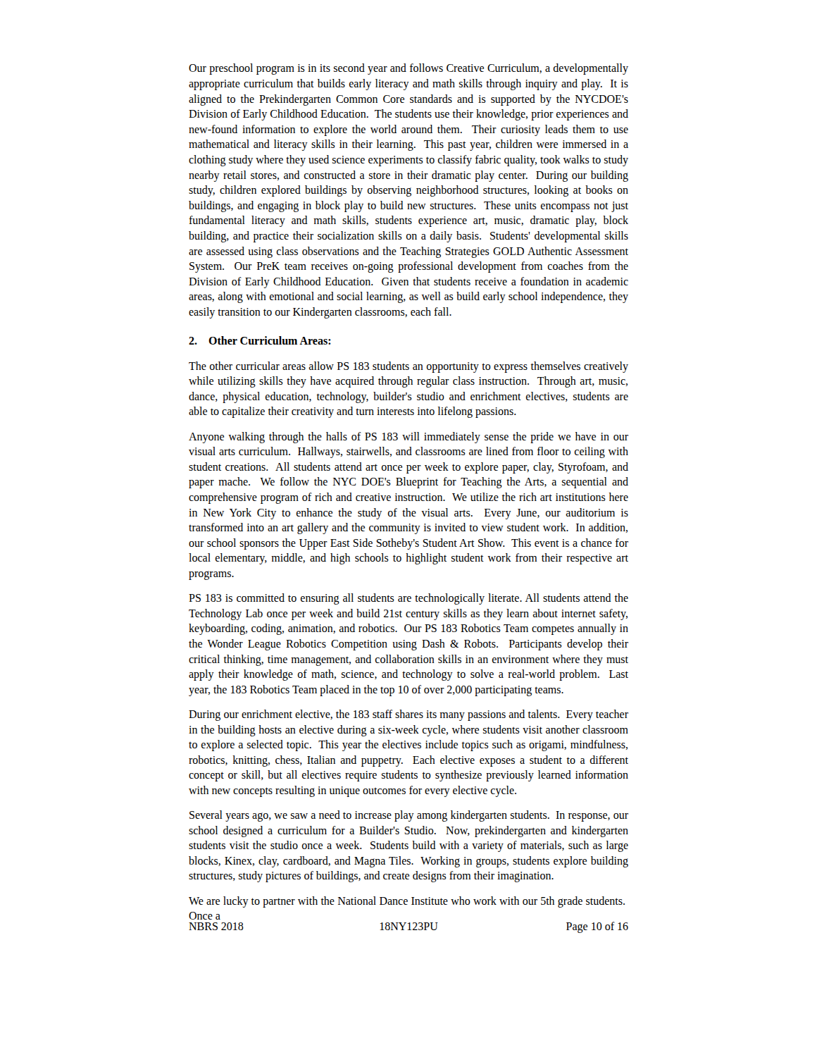Our preschool program is in its second year and follows Creative Curriculum, a developmentally appropriate curriculum that builds early literacy and math skills through inquiry and play. It is aligned to the Prekindergarten Common Core standards and is supported by the NYCDOE's Division of Early Childhood Education. The students use their knowledge, prior experiences and new-found information to explore the world around them. Their curiosity leads them to use mathematical and literacy skills in their learning. This past year, children were immersed in a clothing study where they used science experiments to classify fabric quality, took walks to study nearby retail stores, and constructed a store in their dramatic play center. During our building study, children explored buildings by observing neighborhood structures, looking at books on buildings, and engaging in block play to build new structures. These units encompass not just fundamental literacy and math skills, students experience art, music, dramatic play, block building, and practice their socialization skills on a daily basis. Students' developmental skills are assessed using class observations and the Teaching Strategies GOLD Authentic Assessment System. Our PreK team receives on-going professional development from coaches from the Division of Early Childhood Education. Given that students receive a foundation in academic areas, along with emotional and social learning, as well as build early school independence, they easily transition to our Kindergarten classrooms, each fall.
2. Other Curriculum Areas:
The other curricular areas allow PS 183 students an opportunity to express themselves creatively while utilizing skills they have acquired through regular class instruction. Through art, music, dance, physical education, technology, builder's studio and enrichment electives, students are able to capitalize their creativity and turn interests into lifelong passions.
Anyone walking through the halls of PS 183 will immediately sense the pride we have in our visual arts curriculum. Hallways, stairwells, and classrooms are lined from floor to ceiling with student creations. All students attend art once per week to explore paper, clay, Styrofoam, and paper mache. We follow the NYC DOE's Blueprint for Teaching the Arts, a sequential and comprehensive program of rich and creative instruction. We utilize the rich art institutions here in New York City to enhance the study of the visual arts. Every June, our auditorium is transformed into an art gallery and the community is invited to view student work. In addition, our school sponsors the Upper East Side Sotheby's Student Art Show. This event is a chance for local elementary, middle, and high schools to highlight student work from their respective art programs.
PS 183 is committed to ensuring all students are technologically literate. All students attend the Technology Lab once per week and build 21st century skills as they learn about internet safety, keyboarding, coding, animation, and robotics. Our PS 183 Robotics Team competes annually in the Wonder League Robotics Competition using Dash & Robots. Participants develop their critical thinking, time management, and collaboration skills in an environment where they must apply their knowledge of math, science, and technology to solve a real-world problem. Last year, the 183 Robotics Team placed in the top 10 of over 2,000 participating teams.
During our enrichment elective, the 183 staff shares its many passions and talents. Every teacher in the building hosts an elective during a six-week cycle, where students visit another classroom to explore a selected topic. This year the electives include topics such as origami, mindfulness, robotics, knitting, chess, Italian and puppetry. Each elective exposes a student to a different concept or skill, but all electives require students to synthesize previously learned information with new concepts resulting in unique outcomes for every elective cycle.
Several years ago, we saw a need to increase play among kindergarten students. In response, our school designed a curriculum for a Builder's Studio. Now, prekindergarten and kindergarten students visit the studio once a week. Students build with a variety of materials, such as large blocks, Kinex, clay, cardboard, and Magna Tiles. Working in groups, students explore building structures, study pictures of buildings, and create designs from their imagination.
We are lucky to partner with the National Dance Institute who work with our 5th grade students. Once a
| NBRS 2018 | 18NY123PU | Page 10 of 16 |